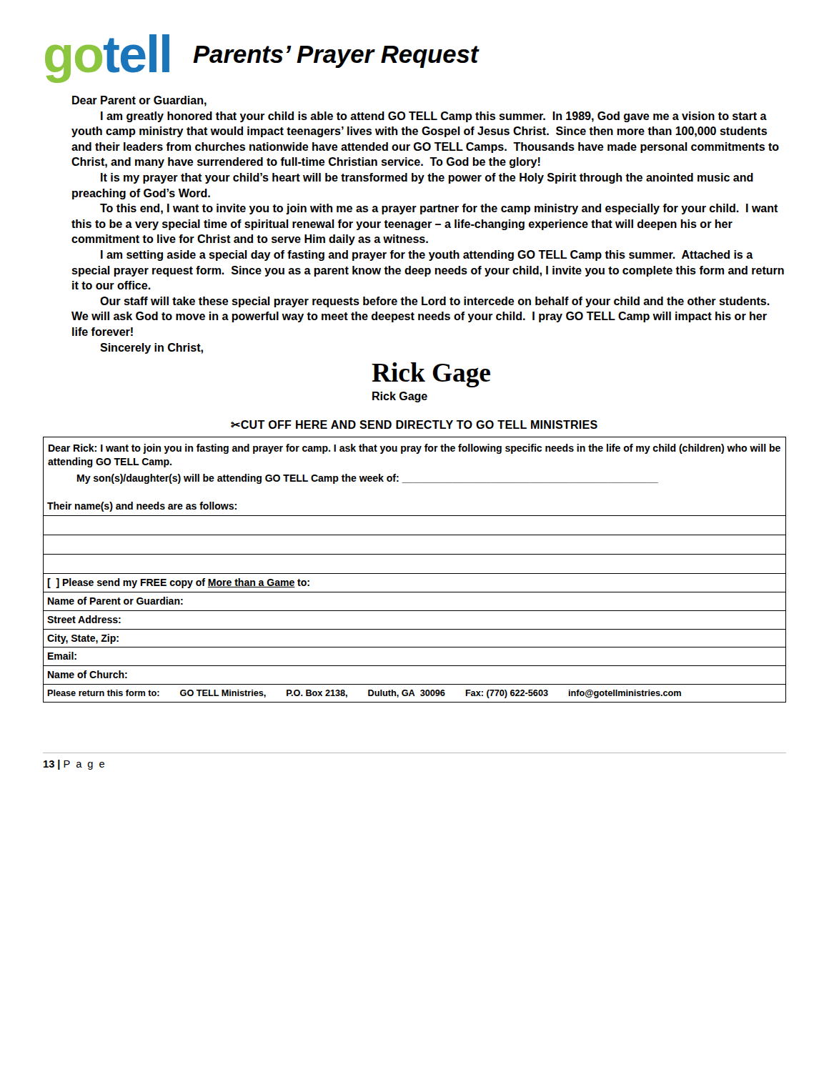go tell
Parents’ Prayer Request
Dear Parent or Guardian,
I am greatly honored that your child is able to attend GO TELL Camp this summer. In 1989, God gave me a vision to start a youth camp ministry that would impact teenagers’ lives with the Gospel of Jesus Christ. Since then more than 100,000 students and their leaders from churches nationwide have attended our GO TELL Camps. Thousands have made personal commitments to Christ, and many have surrendered to full-time Christian service. To God be the glory!
It is my prayer that your child’s heart will be transformed by the power of the Holy Spirit through the anointed music and preaching of God’s Word.
To this end, I want to invite you to join with me as a prayer partner for the camp ministry and especially for your child. I want this to be a very special time of spiritual renewal for your teenager – a life-changing experience that will deepen his or her commitment to live for Christ and to serve Him daily as a witness.
I am setting aside a special day of fasting and prayer for the youth attending GO TELL Camp this summer. Attached is a special prayer request form. Since you as a parent know the deep needs of your child, I invite you to complete this form and return it to our office.
Our staff will take these special prayer requests before the Lord to intercede on behalf of your child and the other students. We will ask God to move in a powerful way to meet the deepest needs of your child. I pray GO TELL Camp will impact his or her life forever!
Sincerely in Christ,
Rick Gage
Rick Gage
✂CUT OFF HERE AND SEND DIRECTLY TO GO TELL MINISTRIES
| Dear Rick: I want to join you in fasting and prayer for camp. I ask that you pray for the following specific needs in the life of my child (children) who will be attending GO TELL Camp. My son(s)/daughter(s) will be attending GO TELL Camp the week of: ______________________________________________ |
| Their name(s) and needs are as follows: |
| [ ] Please send my FREE copy of More than a Game to: |
| Name of Parent or Guardian: |
| Street Address: |
| City, State, Zip: |
| Email: |
| Name of Church: |
| Please return this form to: GO TELL Ministries, P.O. Box 2138, Duluth, GA 30096 Fax: (770) 622-5603 info@gotellministries.com |
13 | P a g e